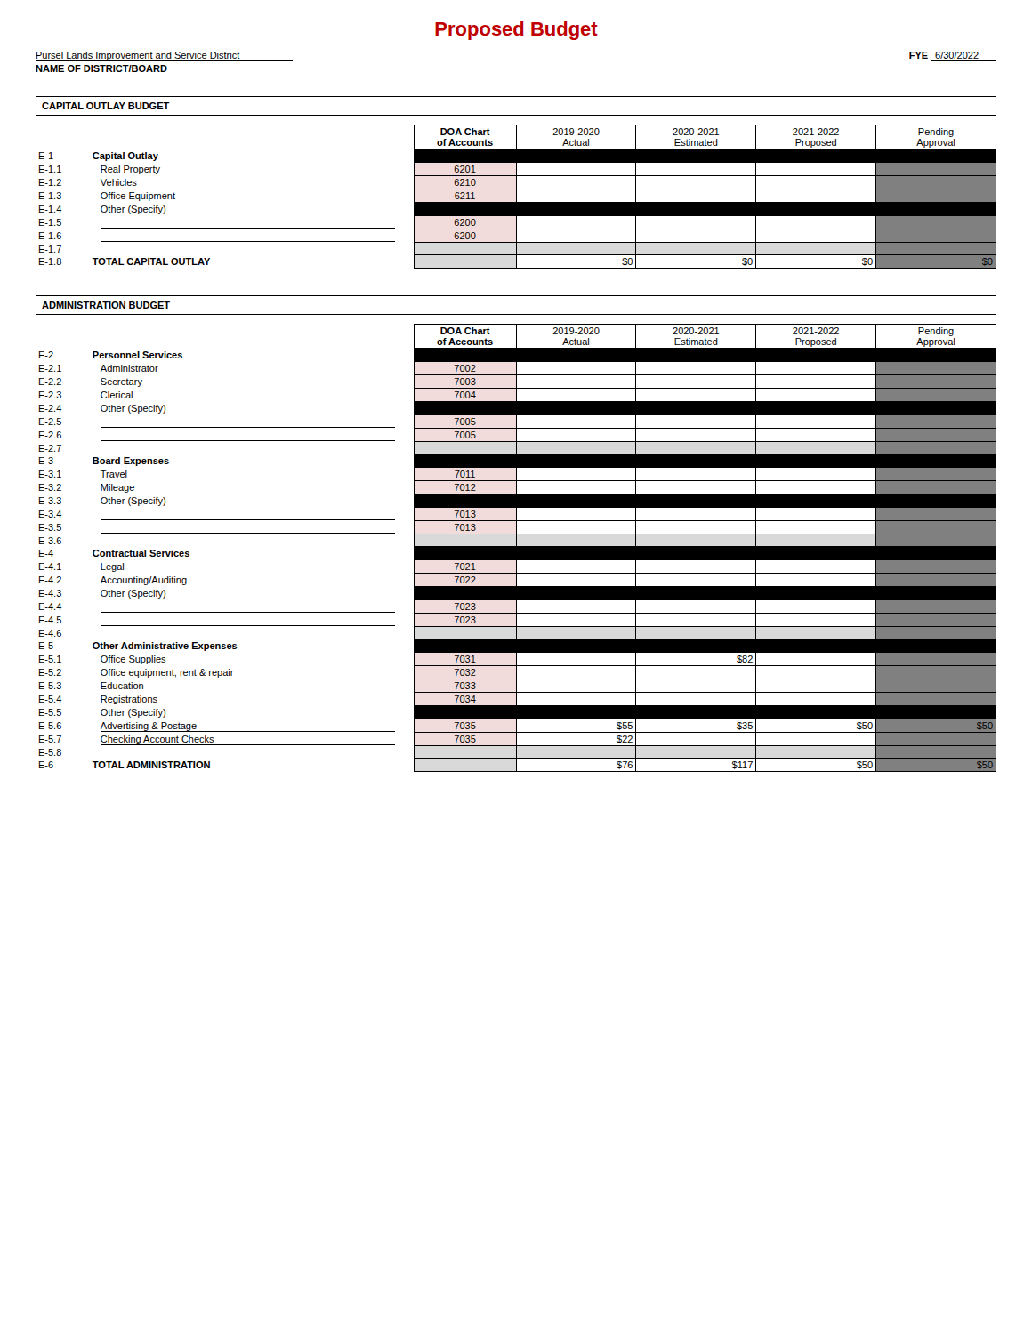Proposed Budget
Pursel Lands Improvement and Service District
FYE 6/30/2022
NAME OF DISTRICT/BOARD
CAPITAL OUTLAY BUDGET
| | | DOA Chart of Accounts | 2019-2020 Actual | 2020-2021 Estimated | 2021-2022 Proposed | Pending Approval |
| E-1 | Capital Outlay | | | | | |
| E-1.1 | Real Property | 6201 | | | | |
| E-1.2 | Vehicles | 6210 | | | | |
| E-1.3 | Office Equipment | 6211 | | | | |
| E-1.4 | Other (Specify) | | | | | |
| E-1.5 | | 6200 | | | | |
| E-1.6 | | 6200 | | | | |
| E-1.7 | | | | | | |
| E-1.8 | TOTAL CAPITAL OUTLAY | | $0 | $0 | $0 | $0 |
ADMINISTRATION BUDGET
| | | DOA Chart of Accounts | 2019-2020 Actual | 2020-2021 Estimated | 2021-2022 Proposed | Pending Approval |
| E-2 | Personnel Services | | | | | |
| E-2.1 | Administrator | 7002 | | | | |
| E-2.2 | Secretary | 7003 | | | | |
| E-2.3 | Clerical | 7004 | | | | |
| E-2.4 | Other (Specify) | | | | | |
| E-2.5 | | 7005 | | | | |
| E-2.6 | | 7005 | | | | |
| E-2.7 | | | | | | |
| E-3 | Board Expenses | | | | | |
| E-3.1 | Travel | 7011 | | | | |
| E-3.2 | Mileage | 7012 | | | | |
| E-3.3 | Other (Specify) | | | | | |
| E-3.4 | | 7013 | | | | |
| E-3.5 | | 7013 | | | | |
| E-3.6 | | | | | | |
| E-4 | Contractual Services | | | | | |
| E-4.1 | Legal | 7021 | | | | |
| E-4.2 | Accounting/Auditing | 7022 | | | | |
| E-4.3 | Other (Specify) | | | | | |
| E-4.4 | | 7023 | | | | |
| E-4.5 | | 7023 | | | | |
| E-4.6 | | | | | | |
| E-5 | Other Administrative Expenses | | | | | |
| E-5.1 | Office Supplies | 7031 | | $82 | | |
| E-5.2 | Office equipment, rent & repair | 7032 | | | | |
| E-5.3 | Education | 7033 | | | | |
| E-5.4 | Registrations | 7034 | | | | |
| E-5.5 | Other (Specify) | | | | | |
| E-5.6 | Advertising & Postage | 7035 | $55 | $35 | $50 | $50 |
| E-5.7 | Checking Account Checks | 7035 | $22 | | | |
| E-5.8 | | | | | | |
| E-6 | TOTAL ADMINISTRATION | | $76 | $117 | $50 | $50 |